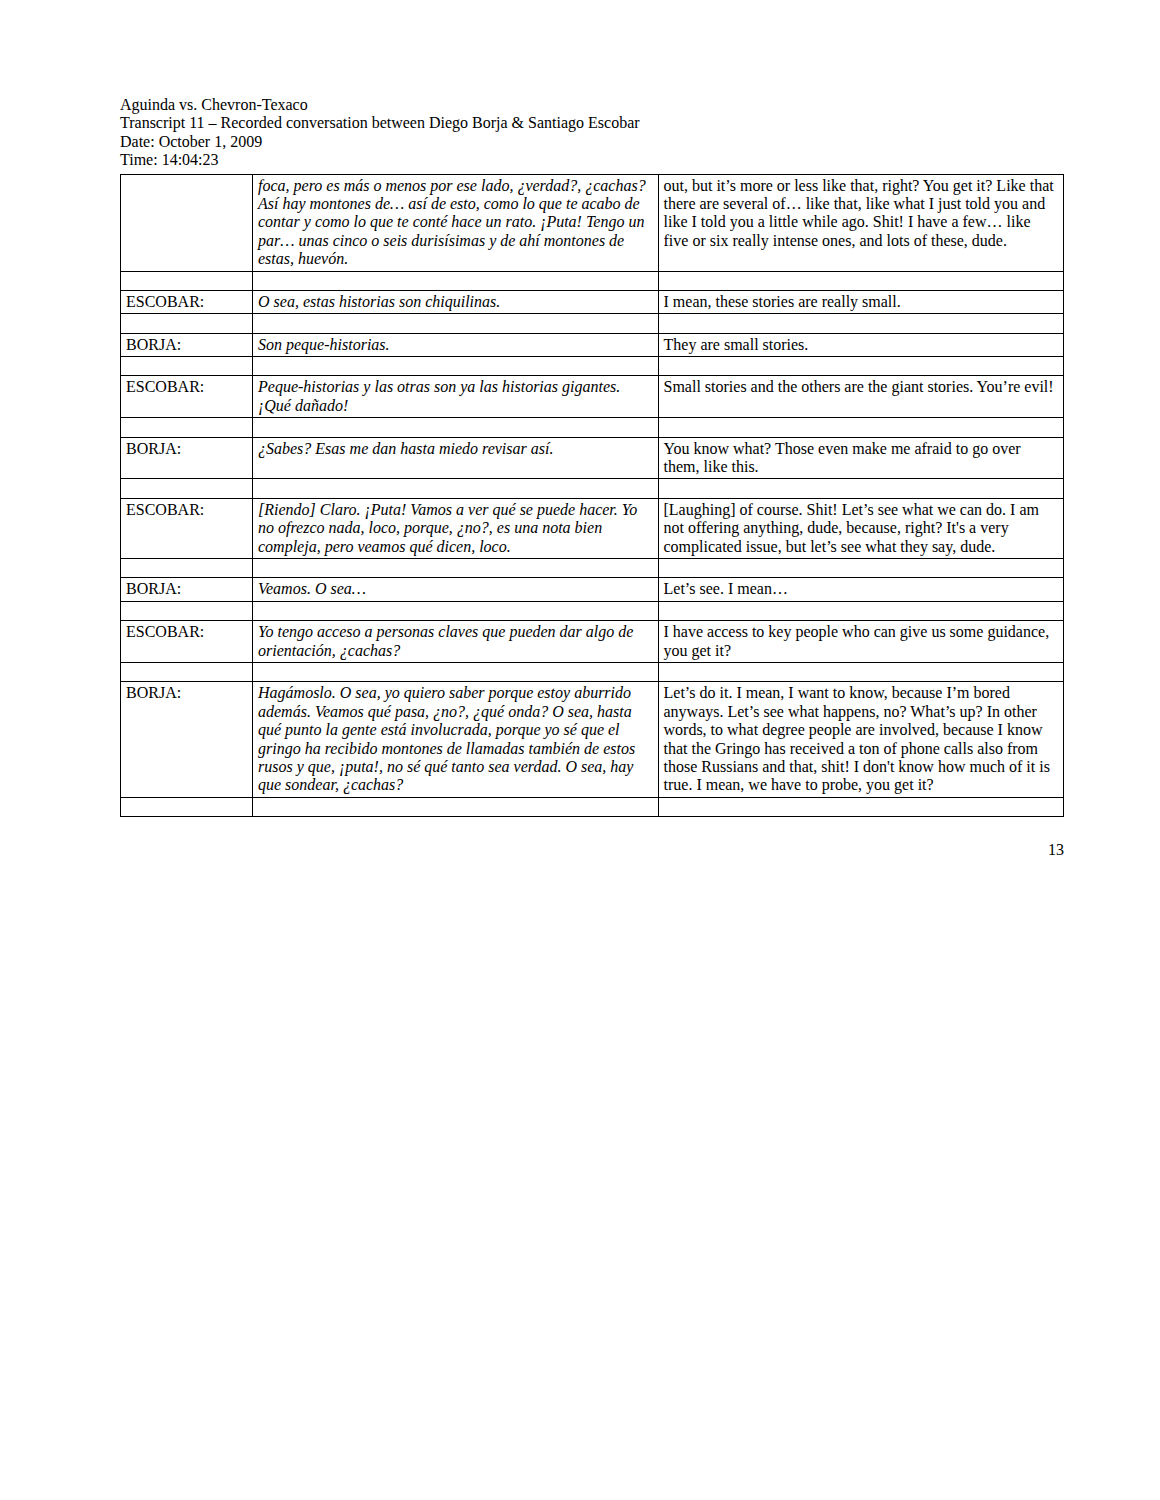Aguinda vs. Chevron-Texaco
Transcript 11 – Recorded conversation between Diego Borja & Santiago Escobar
Date: October 1, 2009
Time: 14:04:23
| | foca, pero es más o menos por ese lado, ¿verdad?, ¿cachas? Así hay montones de… así de esto, como lo que te acabo de contar y como lo que te conté hace un rato. ¡Puta! Tengo un par… unas cinco o seis durisísimas y de ahí montones de estas, huevón. | out, but it’s more or less like that, right? You get it? Like that there are several of… like that, like what I just told you and like I told you a little while ago. Shit! I have a few… like five or six really intense ones, and lots of these, dude. |
| ESCOBAR: | O sea, estas historias son chiquilinas. | I mean, these stories are really small. |
| BORJA: | Son peque-historias. | They are small stories. |
| ESCOBAR: | Peque-historias y las otras son ya las historias gigantes. ¡Qué dañado! | Small stories and the others are the giant stories. You’re evil! |
| BORJA: | ¿Sabes? Esas me dan hasta miedo revisar así. | You know what? Those even make me afraid to go over them, like this. |
| ESCOBAR: | [Riendo] Claro. ¡Puta! Vamos a ver qué se puede hacer. Yo no ofrezco nada, loco, porque, ¿no?, es una nota bien compleja, pero veamos qué dicen, loco. | [Laughing] of course. Shit! Let’s see what we can do. I am not offering anything, dude, because, right? It's a very complicated issue, but let’s see what they say, dude. |
| BORJA: | Veamos. O sea… | Let’s see. I mean… |
| ESCOBAR: | Yo tengo acceso a personas claves que pueden dar algo de orientación, ¿cachas? | I have access to key people who can give us some guidance, you get it? |
| BORJA: | Hagámoslo. O sea, yo quiero saber porque estoy aburrido además. Veamos qué pasa, ¿no?, ¿qué onda? O sea, hasta qué punto la gente está involucrada, porque yo sé que el gringo ha recibido montones de llamadas también de estos rusos y que, ¡puta!, no sé qué tanto sea verdad. O sea, hay que sondear, ¿cachas? | Let’s do it. I mean, I want to know, because I’m bored anyways. Let’s see what happens, no? What’s up? In other words, to what degree people are involved, because I know that the Gringo has received a ton of phone calls also from those Russians and that, shit! I don't know how much of it is true. I mean, we have to probe, you get it? |
13